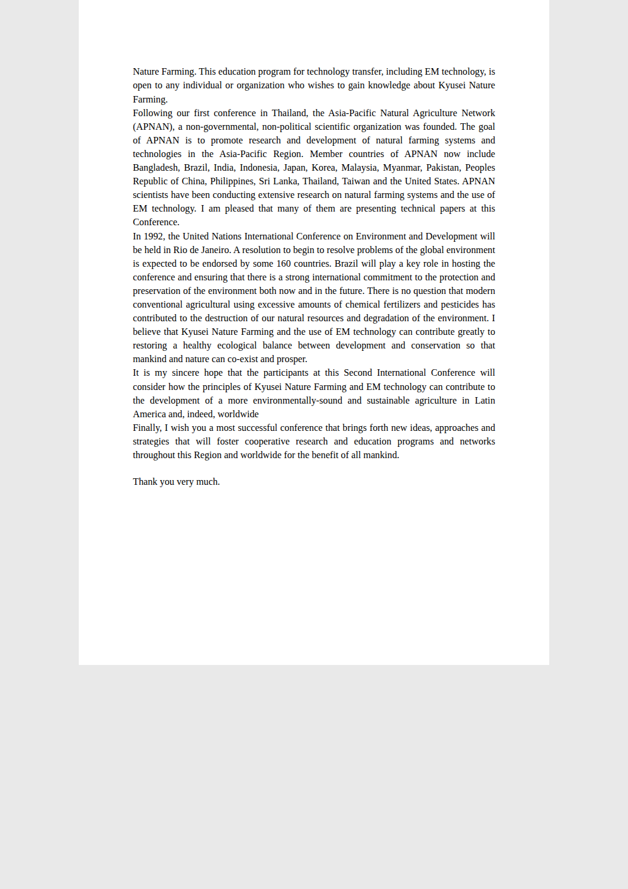Nature Farming. This education program for technology transfer, including EM technology, is open to any individual or organization who wishes to gain knowledge about Kyusei Nature Farming.
Following our first conference in Thailand, the Asia-Pacific Natural Agriculture Network (APNAN), a non-governmental, non-political scientific organization was founded. The goal of APNAN is to promote research and development of natural farming systems and technologies in the Asia-Pacific Region. Member countries of APNAN now include Bangladesh, Brazil, India, Indonesia, Japan, Korea, Malaysia, Myanmar, Pakistan, Peoples Republic of China, Philippines, Sri Lanka, Thailand, Taiwan and the United States. APNAN scientists have been conducting extensive research on natural farming systems and the use of EM technology. I am pleased that many of them are presenting technical papers at this Conference.
In 1992, the United Nations International Conference on Environment and Development will be held in Rio de Janeiro. A resolution to begin to resolve problems of the global environment is expected to be endorsed by some 160 countries. Brazil will play a key role in hosting the conference and ensuring that there is a strong international commitment to the protection and preservation of the environment both now and in the future. There is no question that modern conventional agricultural using excessive amounts of chemical fertilizers and pesticides has contributed to the destruction of our natural resources and degradation of the environment. I believe that Kyusei Nature Farming and the use of EM technology can contribute greatly to restoring a healthy ecological balance between development and conservation so that mankind and nature can co-exist and prosper.
It is my sincere hope that the participants at this Second International Conference will consider how the principles of Kyusei Nature Farming and EM technology can contribute to the development of a more environmentally-sound and sustainable agriculture in Latin America and, indeed, worldwide
Finally, I wish you a most successful conference that brings forth new ideas, approaches and strategies that will foster cooperative research and education programs and networks throughout this Region and worldwide for the benefit of all mankind.
Thank you very much.